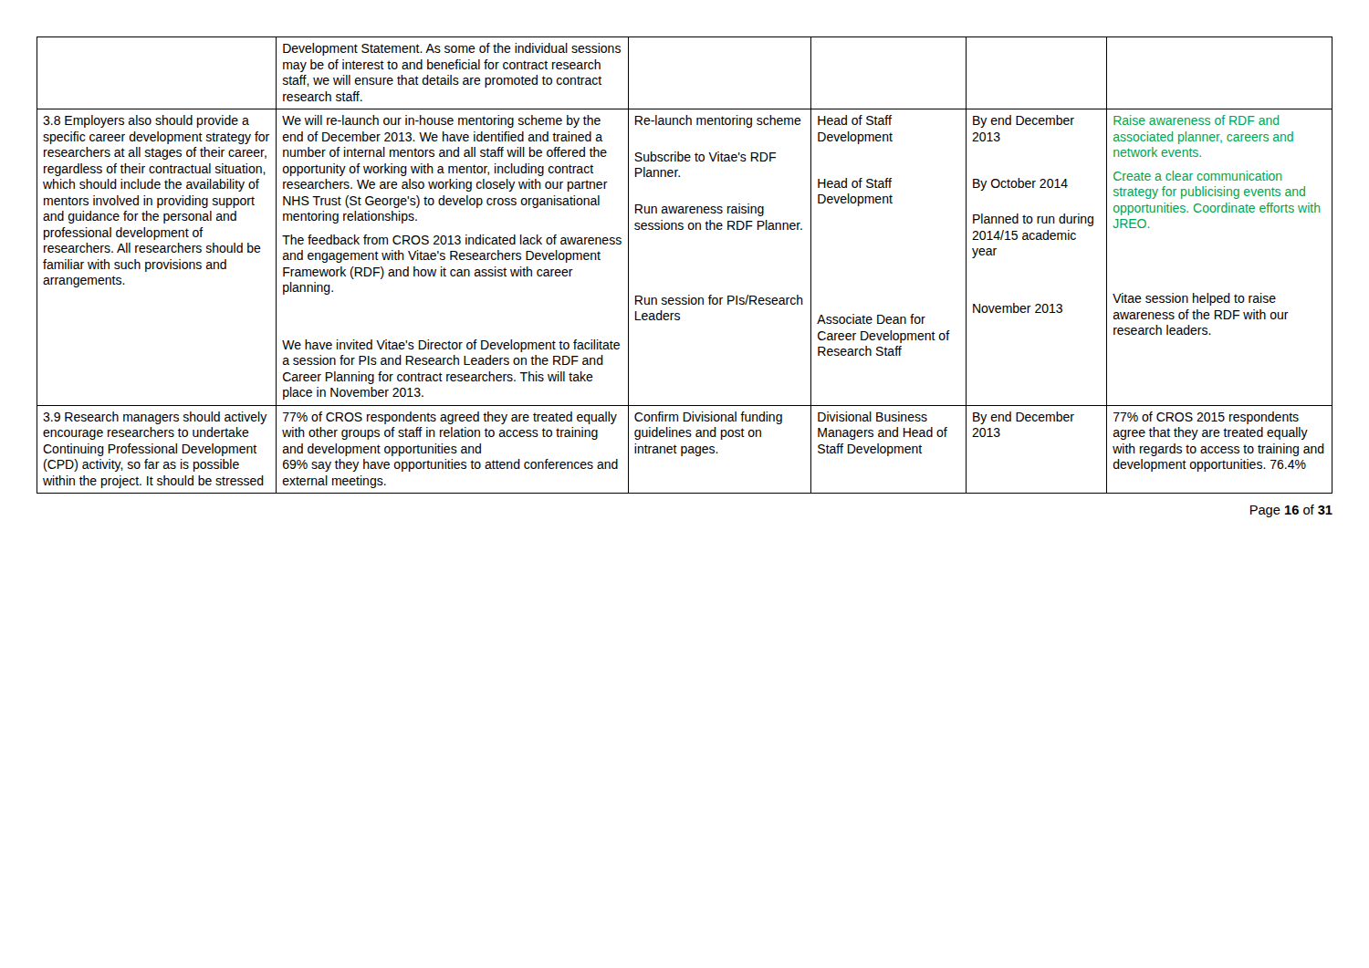| | Development Statement. As some of the individual sessions may be of interest to and beneficial for contract research staff, we will ensure that details are promoted to contract research staff. | | | | |
| 3.8 Employers also should provide a specific career development strategy for researchers at all stages of their career, regardless of their contractual situation, which should include the availability of mentors involved in providing support and guidance for the personal and professional development of researchers. All researchers should be familiar with such provisions and arrangements. | We will re-launch our in-house mentoring scheme by the end of December 2013. We have identified and trained a number of internal mentors and all staff will be offered the opportunity of working with a mentor, including contract researchers. We are also working closely with our partner NHS Trust (St George's) to develop cross organisational mentoring relationships. The feedback from CROS 2013 indicated lack of awareness and engagement with Vitae's Researchers Development Framework (RDF) and how it can assist with career planning. We have invited Vitae's Director of Development to facilitate a session for PIs and Research Leaders on the RDF and Career Planning for contract researchers. This will take place in November 2013. | Re-launch mentoring scheme Subscribe to Vitae's RDF Planner. Run awareness raising sessions on the RDF Planner. Run session for PIs/Research Leaders | Head of Staff Development Head of Staff Development Associate Dean for Career Development of Research Staff | By end December 2013 By October 2014 Planned to run during 2014/15 academic year November 2013 | Raise awareness of RDF and associated planner, careers and network events. Create a clear communication strategy for publicising events and opportunities. Coordinate efforts with JREO. Vitae session helped to raise awareness of the RDF with our research leaders. |
| 3.9 Research managers should actively encourage researchers to undertake Continuing Professional Development (CPD) activity, so far as is possible within the project. It should be stressed | 77% of CROS respondents agreed they are treated equally with other groups of staff in relation to access to training and development opportunities and 69% say they have opportunities to attend conferences and external meetings. | Confirm Divisional funding guidelines and post on intranet pages. | Divisional Business Managers and Head of Staff Development | By end December 2013 | 77% of CROS 2015 respondents agree that they are treated equally with regards to access to training and development opportunities. 76.4% |
Page 16 of 31